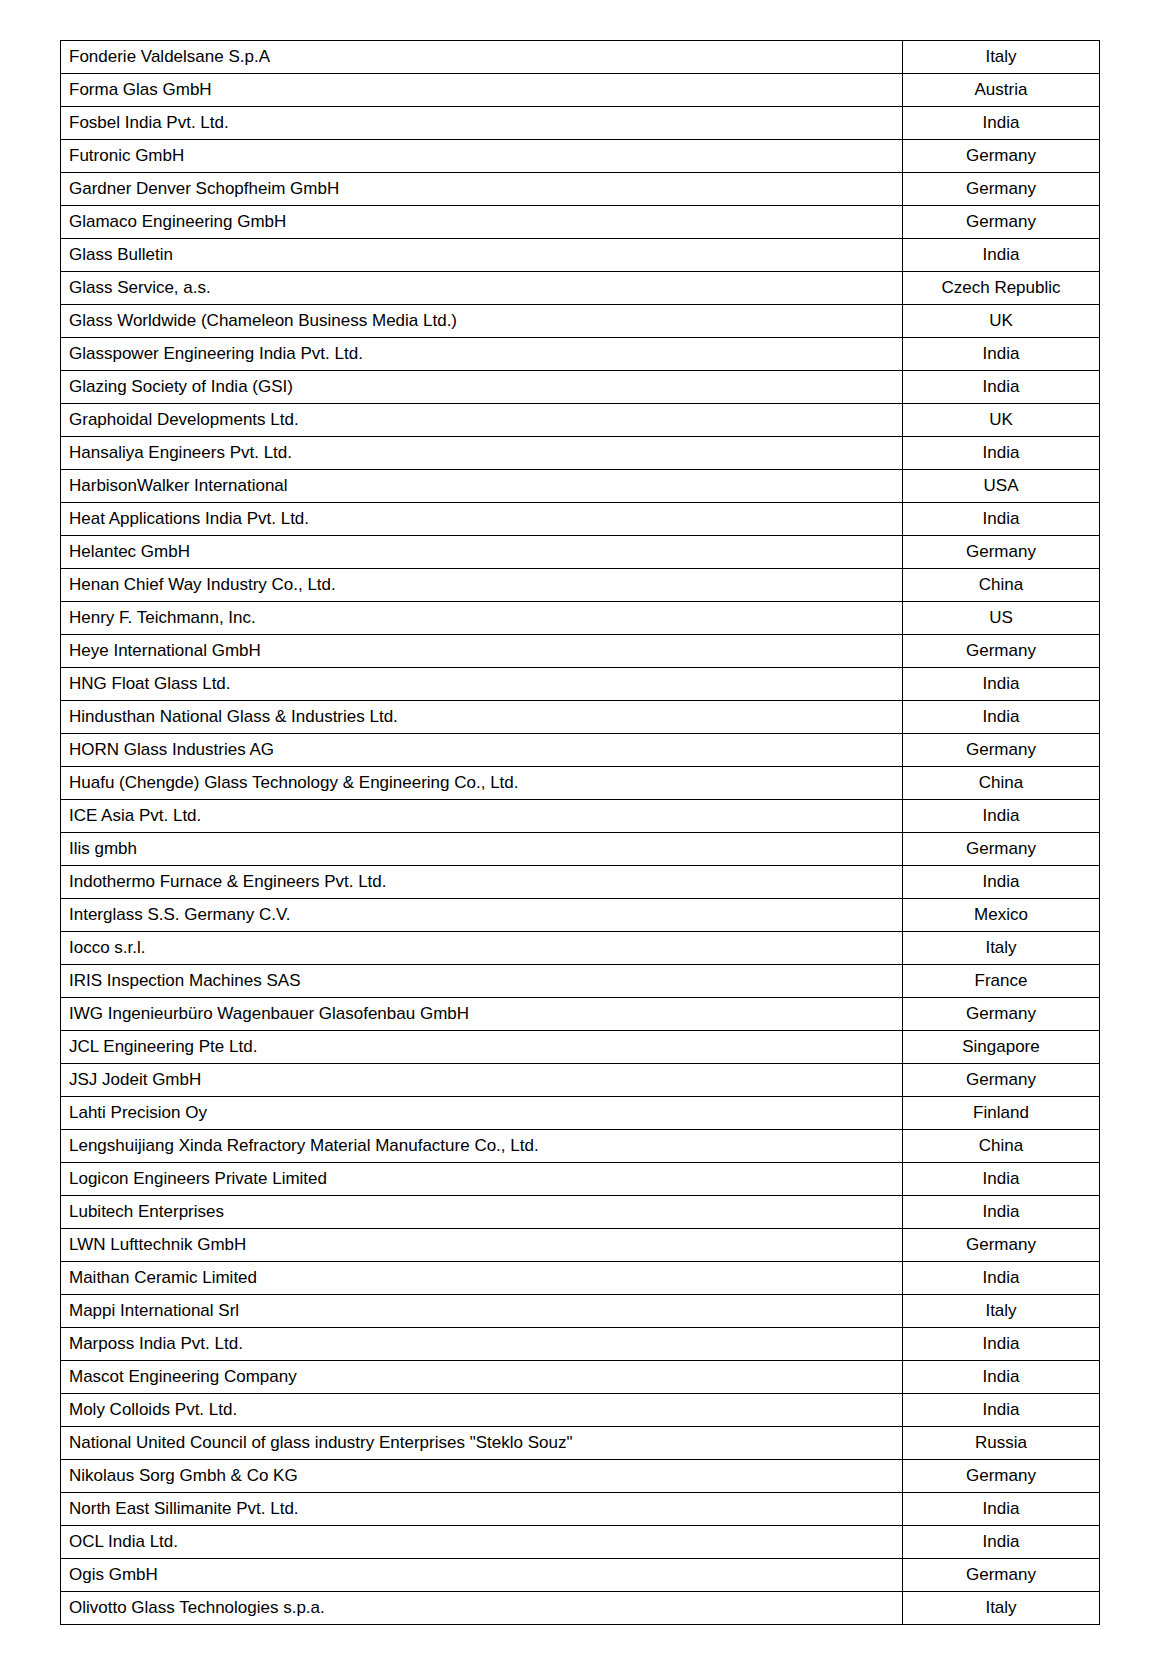| Fonderie Valdelsane S.p.A | Italy |
| Forma Glas GmbH | Austria |
| Fosbel India Pvt. Ltd. | India |
| Futronic GmbH | Germany |
| Gardner Denver Schopfheim GmbH | Germany |
| Glamaco Engineering GmbH | Germany |
| Glass Bulletin | India |
| Glass Service, a.s. | Czech Republic |
| Glass Worldwide (Chameleon Business Media Ltd.) | UK |
| Glasspower Engineering India Pvt. Ltd. | India |
| Glazing Society of India (GSI) | India |
| Graphoidal Developments Ltd. | UK |
| Hansaliya Engineers Pvt. Ltd. | India |
| HarbisonWalker International | USA |
| Heat Applications India Pvt. Ltd. | India |
| Helantec GmbH | Germany |
| Henan Chief Way Industry Co., Ltd. | China |
| Henry F. Teichmann, Inc. | US |
| Heye International GmbH | Germany |
| HNG Float Glass Ltd. | India |
| Hindusthan National Glass & Industries Ltd. | India |
| HORN Glass Industries AG | Germany |
| Huafu (Chengde) Glass Technology & Engineering Co., Ltd. | China |
| ICE Asia Pvt. Ltd. | India |
| Ilis gmbh | Germany |
| Indothermo Furnace & Engineers Pvt. Ltd. | India |
| Interglass S.S. Germany C.V. | Mexico |
| Iocco s.r.l. | Italy |
| IRIS Inspection Machines SAS | France |
| IWG Ingenieurbüro Wagenbauer Glasofenbau GmbH | Germany |
| JCL Engineering Pte Ltd. | Singapore |
| JSJ Jodeit GmbH | Germany |
| Lahti Precision Oy | Finland |
| Lengshuijiang Xinda Refractory Material Manufacture Co., Ltd. | China |
| Logicon Engineers Private Limited | India |
| Lubitech Enterprises | India |
| LWN Lufttechnik GmbH | Germany |
| Maithan Ceramic Limited | India |
| Mappi International Srl | Italy |
| Marposs India Pvt. Ltd. | India |
| Mascot Engineering Company | India |
| Moly Colloids Pvt. Ltd. | India |
| National United Council of glass industry Enterprises "Steklo Souz" | Russia |
| Nikolaus Sorg Gmbh & Co KG | Germany |
| North East Sillimanite Pvt. Ltd. | India |
| OCL India Ltd. | India |
| Ogis GmbH | Germany |
| Olivotto Glass Technologies s.p.a. | Italy |